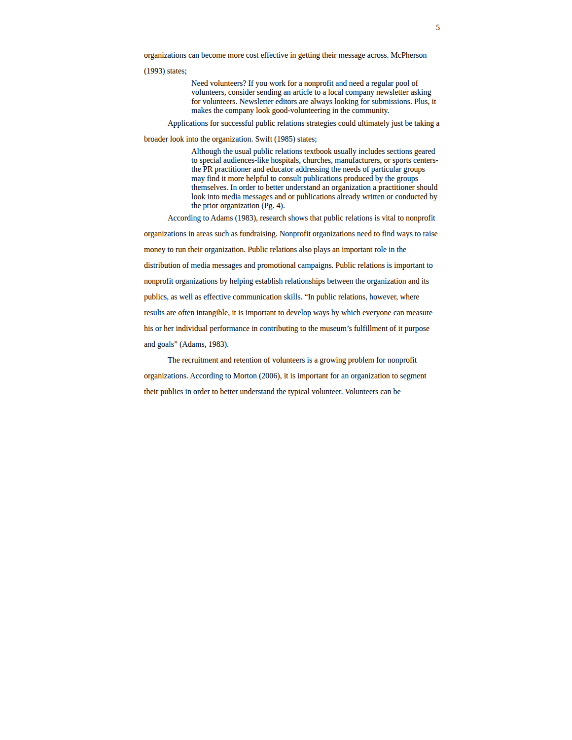5
organizations can become more cost effective in getting their message across. McPherson (1993) states;
Need volunteers? If you work for a nonprofit and need a regular pool of volunteers, consider sending an article to a local company newsletter asking for volunteers. Newsletter editors are always looking for submissions. Plus, it makes the company look good-volunteering in the community.
Applications for successful public relations strategies could ultimately just be taking a broader look into the organization. Swift (1985) states;
Although the usual public relations textbook usually includes sections geared to special audiences-like hospitals, churches, manufacturers, or sports centers-the PR practitioner and educator addressing the needs of particular groups may find it more helpful to consult publications produced by the groups themselves. In order to better understand an organization a practitioner should look into media messages and or publications already written or conducted by the prior organization (Pg. 4).
According to Adams (1983), research shows that public relations is vital to nonprofit organizations in areas such as fundraising. Nonprofit organizations need to find ways to raise money to run their organization. Public relations also plays an important role in the distribution of media messages and promotional campaigns. Public relations is important to nonprofit organizations by helping establish relationships between the organization and its publics, as well as effective communication skills. “In public relations, however, where results are often intangible, it is important to develop ways by which everyone can measure his or her individual performance in contributing to the museum’s fulfillment of it purpose and goals” (Adams, 1983).
The recruitment and retention of volunteers is a growing problem for nonprofit organizations. According to Morton (2006), it is important for an organization to segment their publics in order to better understand the typical volunteer. Volunteers can be